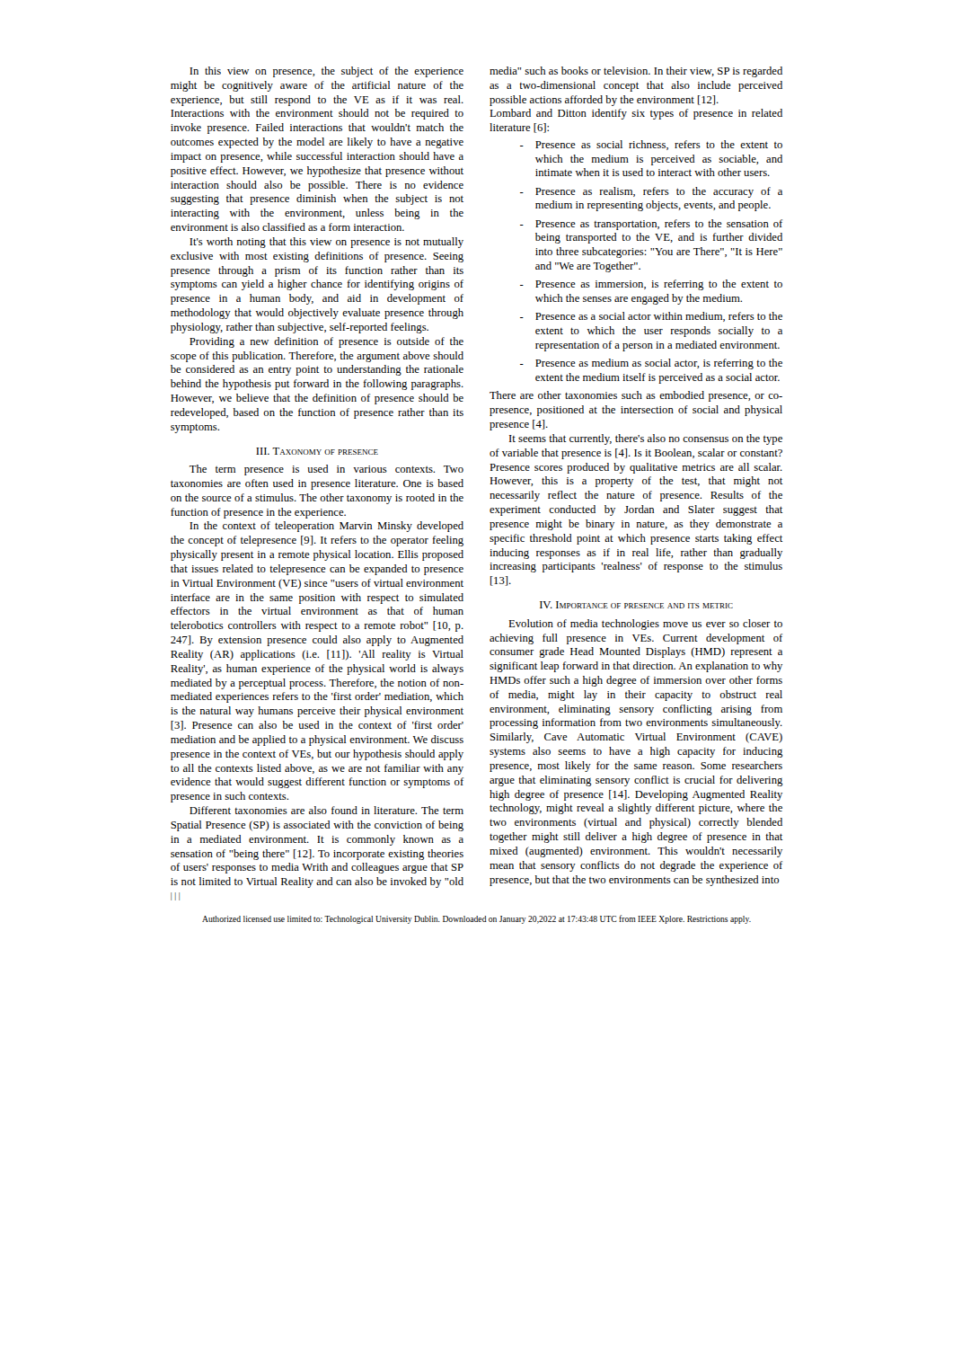In this view on presence, the subject of the experience might be cognitively aware of the artificial nature of the experience, but still respond to the VE as if it was real. Interactions with the environment should not be required to invoke presence. Failed interactions that wouldn't match the outcomes expected by the model are likely to have a negative impact on presence, while successful interaction should have a positive effect. However, we hypothesize that presence without interaction should also be possible. There is no evidence suggesting that presence diminish when the subject is not interacting with the environment, unless being in the environment is also classified as a form interaction.
It's worth noting that this view on presence is not mutually exclusive with most existing definitions of presence. Seeing presence through a prism of its function rather than its symptoms can yield a higher chance for identifying origins of presence in a human body, and aid in development of methodology that would objectively evaluate presence through physiology, rather than subjective, self-reported feelings.
Providing a new definition of presence is outside of the scope of this publication. Therefore, the argument above should be considered as an entry point to understanding the rationale behind the hypothesis put forward in the following paragraphs. However, we believe that the definition of presence should be redeveloped, based on the function of presence rather than its symptoms.
III. Taxonomy of presence
The term presence is used in various contexts. Two taxonomies are often used in presence literature. One is based on the source of a stimulus. The other taxonomy is rooted in the function of presence in the experience.
In the context of teleoperation Marvin Minsky developed the concept of telepresence [9]. It refers to the operator feeling physically present in a remote physical location. Ellis proposed that issues related to telepresence can be expanded to presence in Virtual Environment (VE) since "users of virtual environment interface are in the same position with respect to simulated effectors in the virtual environment as that of human telerobotics controllers with respect to a remote robot" [10, p. 247]. By extension presence could also apply to Augmented Reality (AR) applications (i.e. [11]). 'All reality is Virtual Reality', as human experience of the physical world is always mediated by a perceptual process. Therefore, the notion of non-mediated experiences refers to the 'first order' mediation, which is the natural way humans perceive their physical environment [3]. Presence can also be used in the context of 'first order' mediation and be applied to a physical environment. We discuss presence in the context of VEs, but our hypothesis should apply to all the contexts listed above, as we are not familiar with any evidence that would suggest different function or symptoms of presence in such contexts.
Different taxonomies are also found in literature. The term Spatial Presence (SP) is associated with the conviction of being in a mediated environment. It is commonly known as a sensation of "being there" [12]. To incorporate existing theories of users' responses to media Writh and colleagues argue that SP is not limited to Virtual Reality and can also be invoked by "old media" such as books or television. In their view, SP is regarded as a two-dimensional concept that also include perceived possible actions afforded by the environment [12].
Lombard and Ditton identify six types of presence in related literature [6]:
Presence as social richness, refers to the extent to which the medium is perceived as sociable, and intimate when it is used to interact with other users.
Presence as realism, refers to the accuracy of a medium in representing objects, events, and people.
Presence as transportation, refers to the sensation of being transported to the VE, and is further divided into three subcategories: "You are There", "It is Here" and "We are Together".
Presence as immersion, is referring to the extent to which the senses are engaged by the medium.
Presence as a social actor within medium, refers to the extent to which the user responds socially to a representation of a person in a mediated environment.
Presence as medium as social actor, is referring to the extent the medium itself is perceived as a social actor.
There are other taxonomies such as embodied presence, or co-presence, positioned at the intersection of social and physical presence [4].
It seems that currently, there's also no consensus on the type of variable that presence is [4]. Is it Boolean, scalar or constant? Presence scores produced by qualitative metrics are all scalar. However, this is a property of the test, that might not necessarily reflect the nature of presence. Results of the experiment conducted by Jordan and Slater suggest that presence might be binary in nature, as they demonstrate a specific threshold point at which presence starts taking effect inducing responses as if in real life, rather than gradually increasing participants 'realness' of response to the stimulus [13].
IV. Importance of presence and its metric
Evolution of media technologies move us ever so closer to achieving full presence in VEs. Current development of consumer grade Head Mounted Displays (HMD) represent a significant leap forward in that direction. An explanation to why HMDs offer such a high degree of immersion over other forms of media, might lay in their capacity to obstruct real environment, eliminating sensory conflicting arising from processing information from two environments simultaneously. Similarly, Cave Automatic Virtual Environment (CAVE) systems also seems to have a high capacity for inducing presence, most likely for the same reason. Some researchers argue that eliminating sensory conflict is crucial for delivering high degree of presence [14]. Developing Augmented Reality technology, might reveal a slightly different picture, where the two environments (virtual and physical) correctly blended together might still deliver a high degree of presence in that mixed (augmented) environment. This wouldn't necessarily mean that sensory conflicts do not degrade the experience of presence, but that the two environments can be synthesized into
| | |
Authorized licensed use limited to: Technological University Dublin. Downloaded on January 20,2022 at 17:43:48 UTC from IEEE Xplore. Restrictions apply.